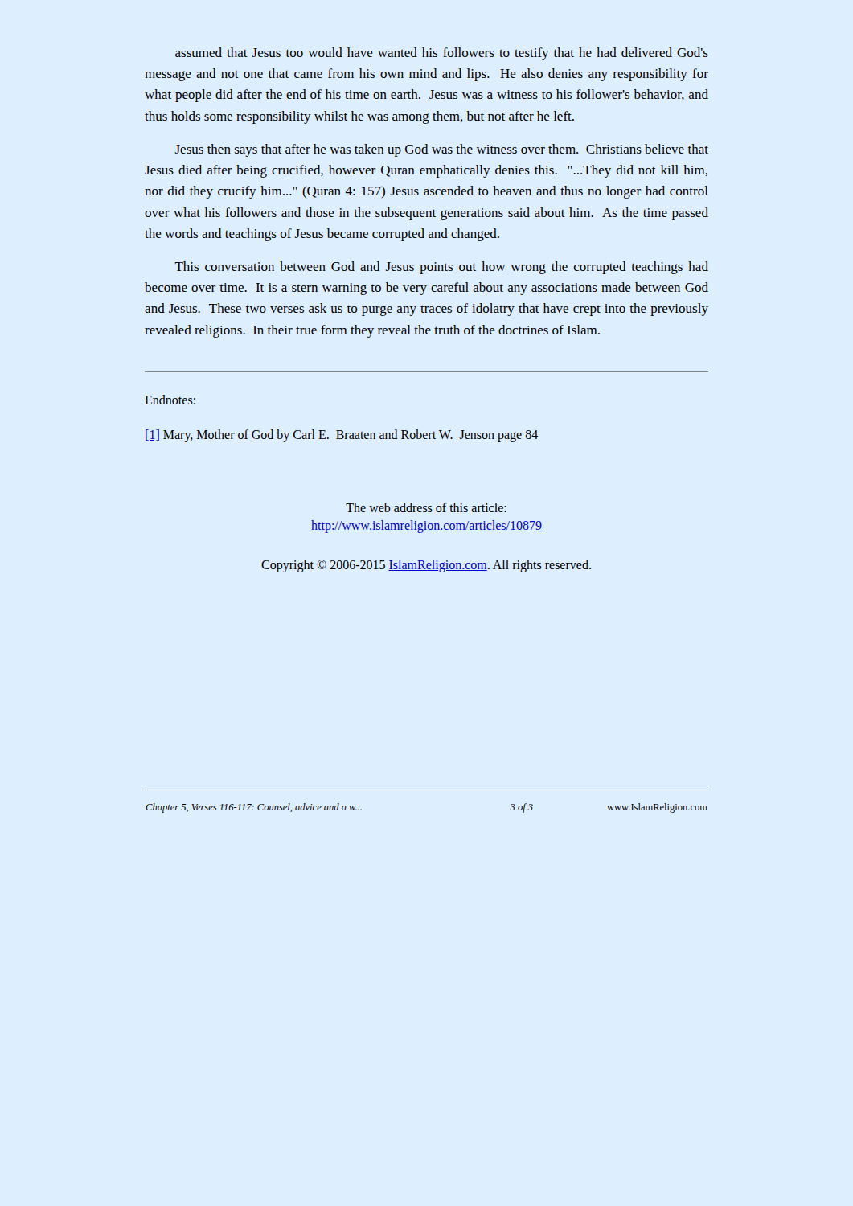assumed that Jesus too would have wanted his followers to testify that he had delivered God's message and not one that came from his own mind and lips. He also denies any responsibility for what people did after the end of his time on earth. Jesus was a witness to his follower's behavior, and thus holds some responsibility whilst he was among them, but not after he left.
Jesus then says that after he was taken up God was the witness over them. Christians believe that Jesus died after being crucified, however Quran emphatically denies this. "...They did not kill him, nor did they crucify him..." (Quran 4: 157) Jesus ascended to heaven and thus no longer had control over what his followers and those in the subsequent generations said about him. As the time passed the words and teachings of Jesus became corrupted and changed.
This conversation between God and Jesus points out how wrong the corrupted teachings had become over time. It is a stern warning to be very careful about any associations made between God and Jesus. These two verses ask us to purge any traces of idolatry that have crept into the previously revealed religions. In their true form they reveal the truth of the doctrines of Islam.
Endnotes:
[1] Mary, Mother of God by Carl E. Braaten and Robert W. Jenson page 84
The web address of this article:
http://www.islamreligion.com/articles/10879
Copyright © 2006-2015 IslamReligion.com. All rights reserved.
| Chapter 5, Verses 116-117: Counsel, advice and a w... | 3 of 3 | www.IslamReligion.com |